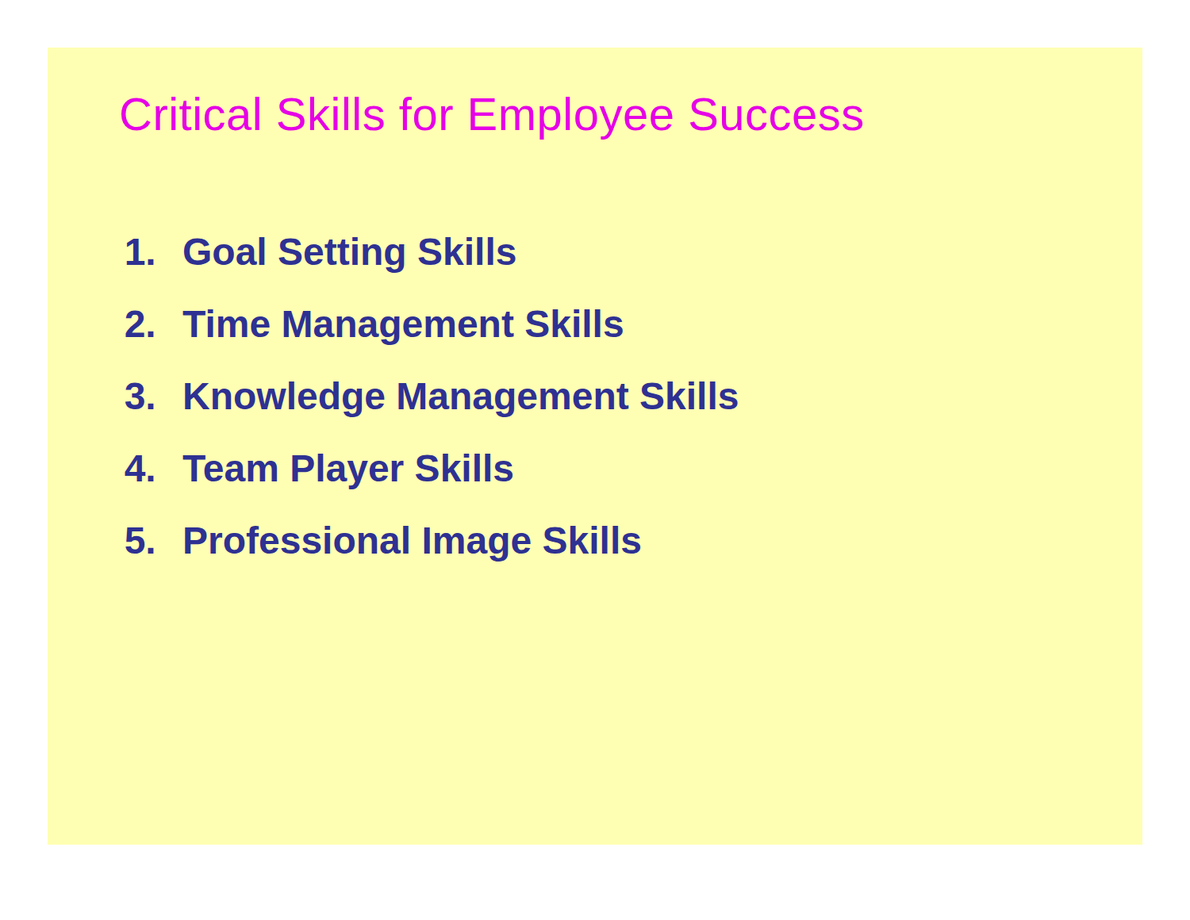Critical Skills for Employee Success
Goal Setting Skills
Time Management Skills
Knowledge Management Skills
Team Player Skills
Professional Image Skills